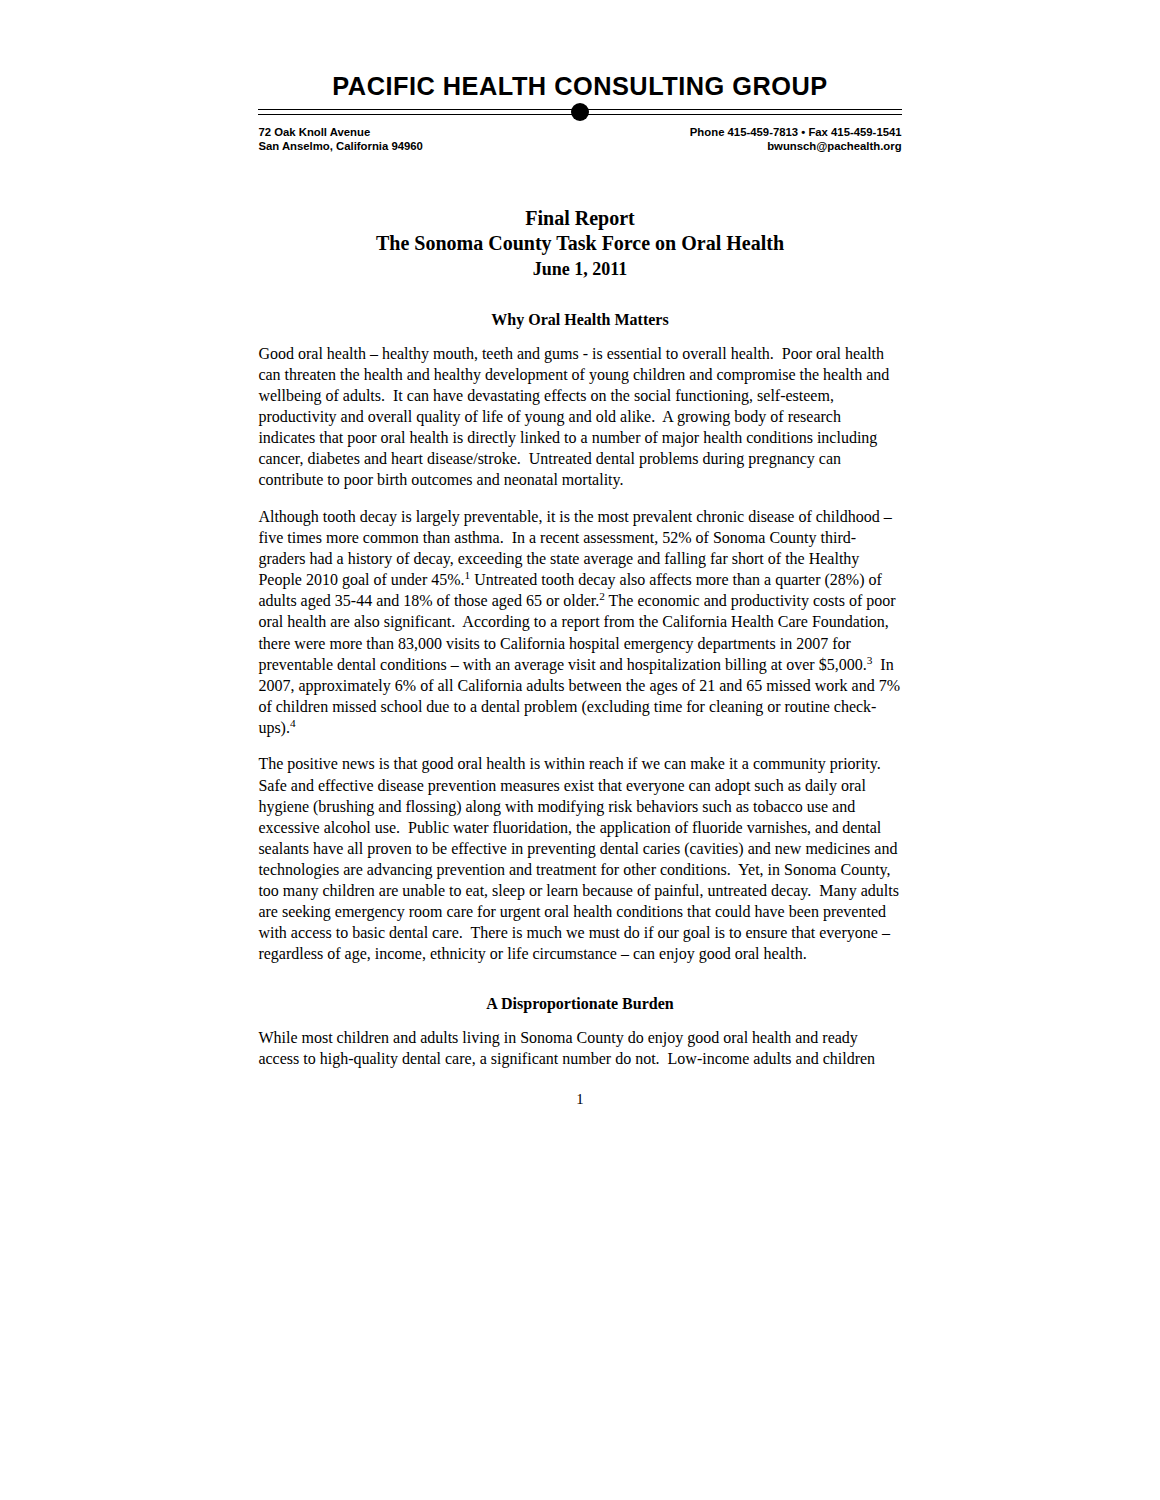PACIFIC HEALTH CONSULTING GROUP
72 Oak Knoll Avenue
San Anselmo, California 94960
Phone 415-459-7813 • Fax 415-459-1541
bwunsch@pachealth.org
Final Report
The Sonoma County Task Force on Oral Health June 1, 2011
Why Oral Health Matters
Good oral health – healthy mouth, teeth and gums - is essential to overall health. Poor oral health can threaten the health and healthy development of young children and compromise the health and wellbeing of adults. It can have devastating effects on the social functioning, self-esteem, productivity and overall quality of life of young and old alike. A growing body of research indicates that poor oral health is directly linked to a number of major health conditions including cancer, diabetes and heart disease/stroke. Untreated dental problems during pregnancy can contribute to poor birth outcomes and neonatal mortality.
Although tooth decay is largely preventable, it is the most prevalent chronic disease of childhood – five times more common than asthma. In a recent assessment, 52% of Sonoma County third-graders had a history of decay, exceeding the state average and falling far short of the Healthy People 2010 goal of under 45%.1 Untreated tooth decay also affects more than a quarter (28%) of adults aged 35-44 and 18% of those aged 65 or older.2 The economic and productivity costs of poor oral health are also significant. According to a report from the California Health Care Foundation, there were more than 83,000 visits to California hospital emergency departments in 2007 for preventable dental conditions – with an average visit and hospitalization billing at over $5,000.3 In 2007, approximately 6% of all California adults between the ages of 21 and 65 missed work and 7% of children missed school due to a dental problem (excluding time for cleaning or routine check-ups).4
The positive news is that good oral health is within reach if we can make it a community priority. Safe and effective disease prevention measures exist that everyone can adopt such as daily oral hygiene (brushing and flossing) along with modifying risk behaviors such as tobacco use and excessive alcohol use. Public water fluoridation, the application of fluoride varnishes, and dental sealants have all proven to be effective in preventing dental caries (cavities) and new medicines and technologies are advancing prevention and treatment for other conditions. Yet, in Sonoma County, too many children are unable to eat, sleep or learn because of painful, untreated decay. Many adults are seeking emergency room care for urgent oral health conditions that could have been prevented with access to basic dental care. There is much we must do if our goal is to ensure that everyone – regardless of age, income, ethnicity or life circumstance – can enjoy good oral health.
A Disproportionate Burden
While most children and adults living in Sonoma County do enjoy good oral health and ready access to high-quality dental care, a significant number do not. Low-income adults and children
1